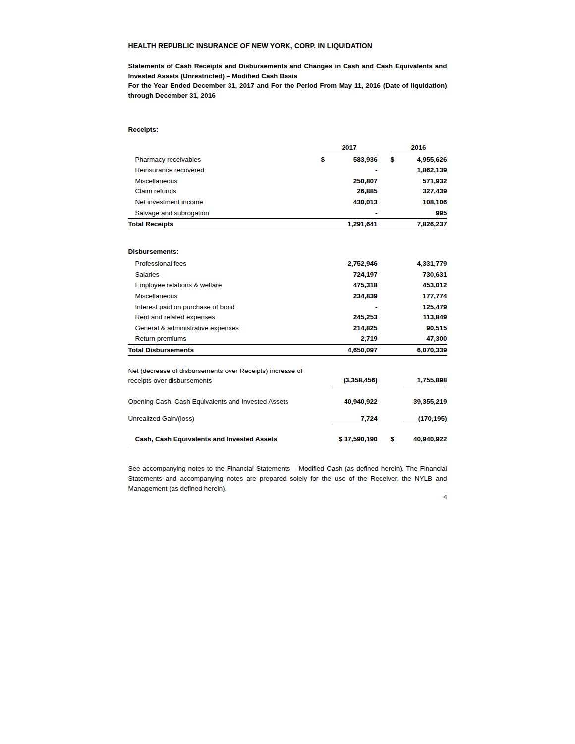HEALTH REPUBLIC INSURANCE OF NEW YORK, CORP. IN LIQUIDATION
Statements of Cash Receipts and Disbursements and Changes in Cash and Cash Equivalents and Invested Assets (Unrestricted) – Modified Cash Basis For the Year Ended December 31, 2017 and For the Period From May 11, 2016 (Date of liquidation) through December 31, 2016
| Receipts: | | | | | | |
| | | 2017 | | 2016 |
| Pharmacy receivables | | $ | 583,936 | | $ | 4,955,626 |
| Reinsurance recovered | | | - | | | 1,862,139 |
| Miscellaneous | | | 250,807 | | | 571,932 |
| Claim refunds | | | 26,885 | | | 327,439 |
| Net investment income | | | 430,013 | | | 108,106 |
| Salvage and subrogation | | | - | | | 995 |
| Total Receipts | | | 1,291,641 | | | 7,826,237 |
| Disbursements: | | | | | | |
| Professional fees | | | 2,752,946 | | | 4,331,779 |
| Salaries | | | 724,197 | | | 730,631 |
| Employee relations & welfare | | | 475,318 | | | 453,012 |
| Miscellaneous | | | 234,839 | | | 177,774 |
| Interest paid on purchase of bond | | | - | | | 125,479 |
| Rent and related expenses | | | 245,253 | | | 113,849 |
| General & administrative expenses | | | 214,825 | | | 90,515 |
| Return premiums | | | 2,719 | | | 47,300 |
| Total Disbursements | | | 4,650,097 | | | 6,070,339 |
| Net (decrease of disbursements over Receipts) increase of receipts over disbursements | | | (3,358,456) | | | 1,755,898 |
| Opening Cash, Cash Equivalents and Invested Assets | | | 40,940,922 | | | 39,355,219 |
| Unrealized Gain/(loss) | | | 7,724 | | | (170,195) |
| Cash, Cash Equivalents and Invested Assets | | | $ 37,590,190 | | $ | 40,940,922 |
See accompanying notes to the Financial Statements – Modified Cash (as defined herein). The Financial Statements and accompanying notes are prepared solely for the use of the Receiver, the NYLB and Management (as defined herein).
4